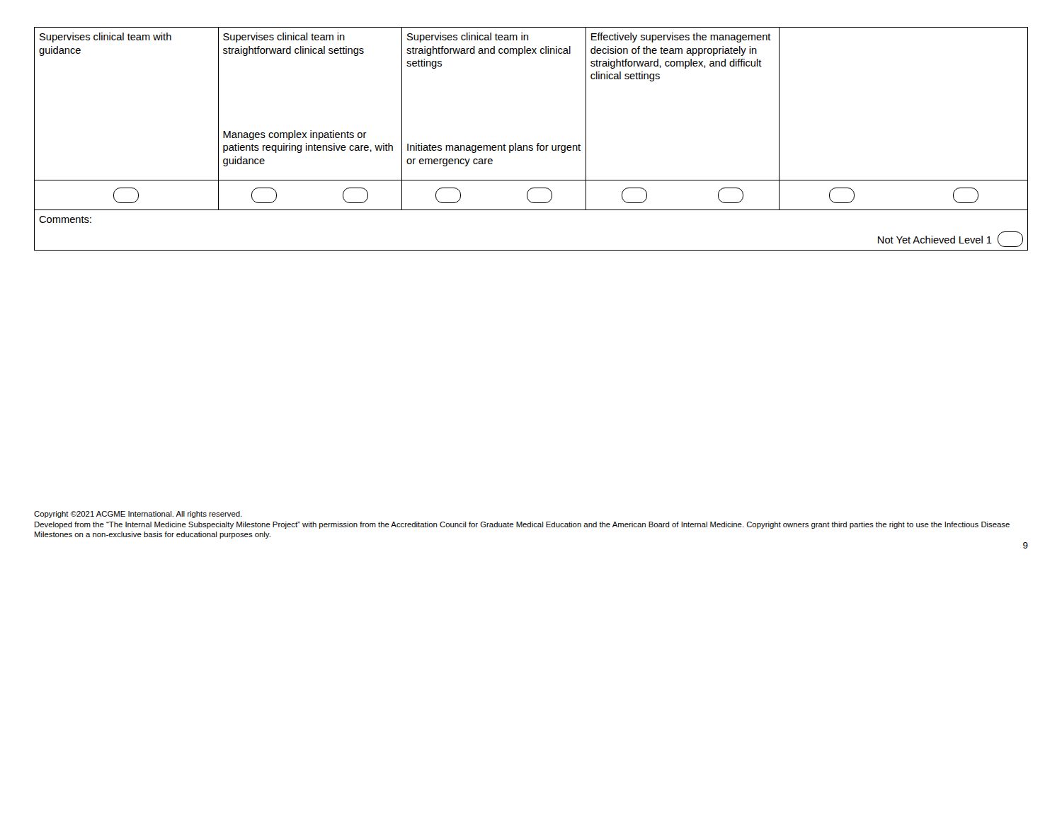| Supervises clinical team with guidance | Supervises clinical team in straightforward clinical settings Manages complex inpatients or patients requiring intensive care, with guidance | Supervises clinical team in straightforward and complex clinical settings Initiates management plans for urgent or emergency care | Effectively supervises the management decision of the team appropriately in straightforward, complex, and difficult clinical settings | |
| Comments: Not Yet Achieved Level 1 |
Copyright ©2021 ACGME International. All rights reserved.
Developed from the “The Internal Medicine Subspecialty Milestone Project” with permission from the Accreditation Council for Graduate Medical Education and the American Board of Internal Medicine. Copyright owners grant third parties the right to use the Infectious Disease Milestones on a non-exclusive basis for educational purposes only.
9